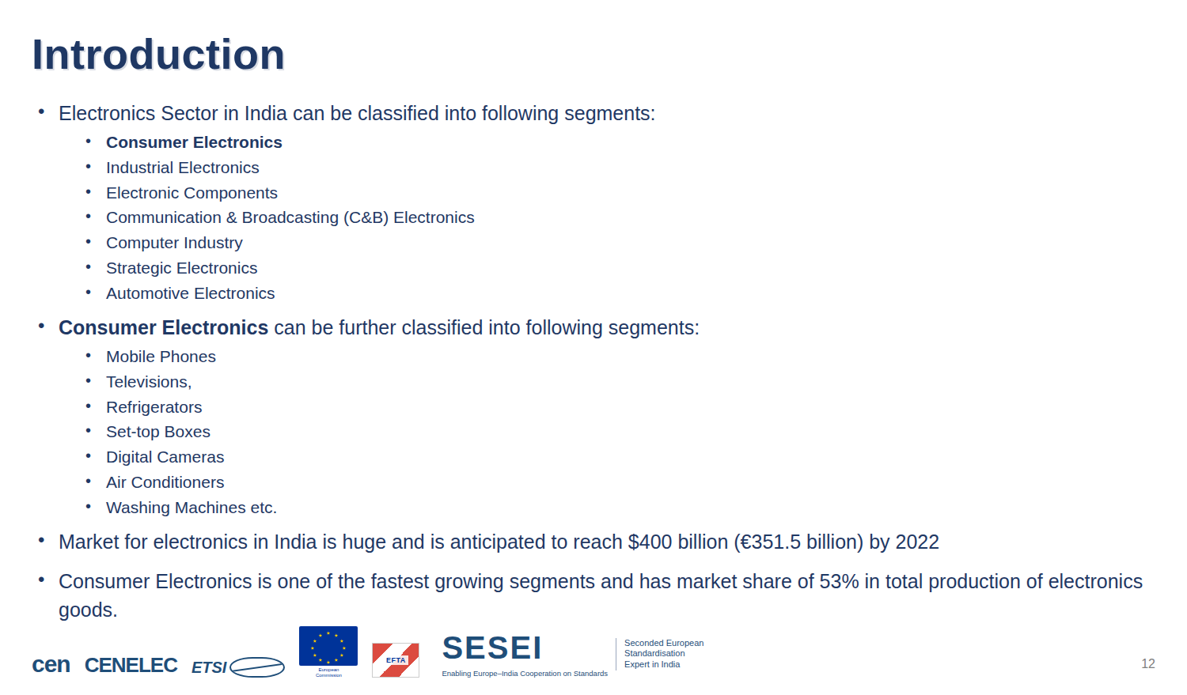Introduction
Electronics Sector in India can be classified into following segments:
Consumer Electronics
Industrial Electronics
Electronic Components
Communication & Broadcasting (C&B) Electronics
Computer Industry
Strategic Electronics
Automotive Electronics
Consumer Electronics can be further classified into following segments:
Mobile Phones
Televisions,
Refrigerators
Set-top Boxes
Digital Cameras
Air Conditioners
Washing Machines etc.
Market for electronics in India is huge and is anticipated to reach $400 billion (€351.5 billion) by 2022
Consumer Electronics is one of the fastest growing segments and has market share of 53% in total production of electronics goods.
cen
CENELEC
ETSI
European
Commission
EFTA
SESEI
Enabling Europe–India Cooperation on Standards
Seconded European
Standardisation
Expert in India
12